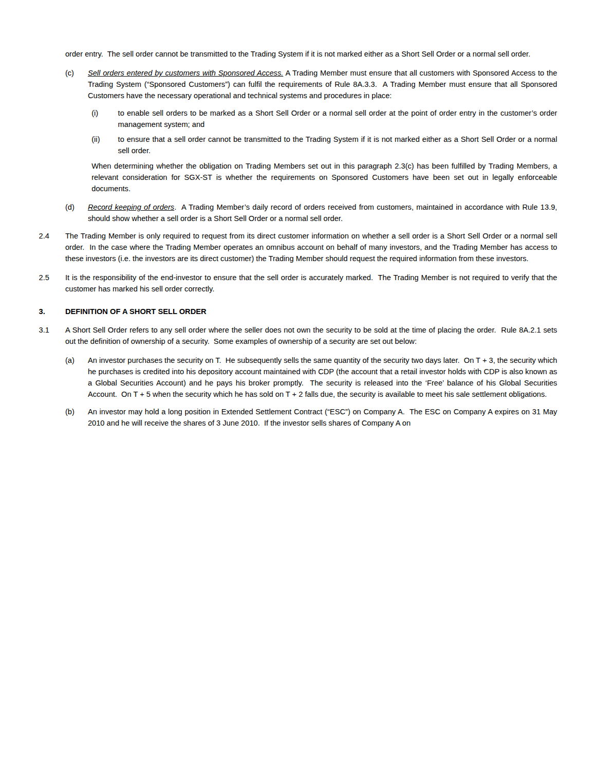order entry. The sell order cannot be transmitted to the Trading System if it is not marked either as a Short Sell Order or a normal sell order.
(c)
Sell orders entered by customers with Sponsored Access. A Trading Member must ensure that all customers with Sponsored Access to the Trading System (“Sponsored Customers”) can fulfil the requirements of Rule 8A.3.3. A Trading Member must ensure that all Sponsored Customers have the necessary operational and technical systems and procedures in place:
(i)
to enable sell orders to be marked as a Short Sell Order or a normal sell order at the point of order entry in the customer’s order management system; and
(ii)
to ensure that a sell order cannot be transmitted to the Trading System if it is not marked either as a Short Sell Order or a normal sell order.
When determining whether the obligation on Trading Members set out in this paragraph 2.3(c) has been fulfilled by Trading Members, a relevant consideration for SGX-ST is whether the requirements on Sponsored Customers have been set out in legally enforceable documents.
(d)
Record keeping of orders. A Trading Member’s daily record of orders received from customers, maintained in accordance with Rule 13.9, should show whether a sell order is a Short Sell Order or a normal sell order.
2.4
The Trading Member is only required to request from its direct customer information on whether a sell order is a Short Sell Order or a normal sell order. In the case where the Trading Member operates an omnibus account on behalf of many investors, and the Trading Member has access to these investors (i.e. the investors are its direct customer) the Trading Member should request the required information from these investors.
2.5
It is the responsibility of the end-investor to ensure that the sell order is accurately marked. The Trading Member is not required to verify that the customer has marked his sell order correctly.
3.
DEFINITION OF A SHORT SELL ORDER
3.1
A Short Sell Order refers to any sell order where the seller does not own the security to be sold at the time of placing the order. Rule 8A.2.1 sets out the definition of ownership of a security. Some examples of ownership of a security are set out below:
(a)
An investor purchases the security on T. He subsequently sells the same quantity of the security two days later. On T + 3, the security which he purchases is credited into his depository account maintained with CDP (the account that a retail investor holds with CDP is also known as a Global Securities Account) and he pays his broker promptly. The security is released into the ‘Free’ balance of his Global Securities Account. On T + 5 when the security which he has sold on T + 2 falls due, the security is available to meet his sale settlement obligations.
(b)
An investor may hold a long position in Extended Settlement Contract (“ESC”) on Company A. The ESC on Company A expires on 31 May 2010 and he will receive the shares of 3 June 2010. If the investor sells shares of Company A on